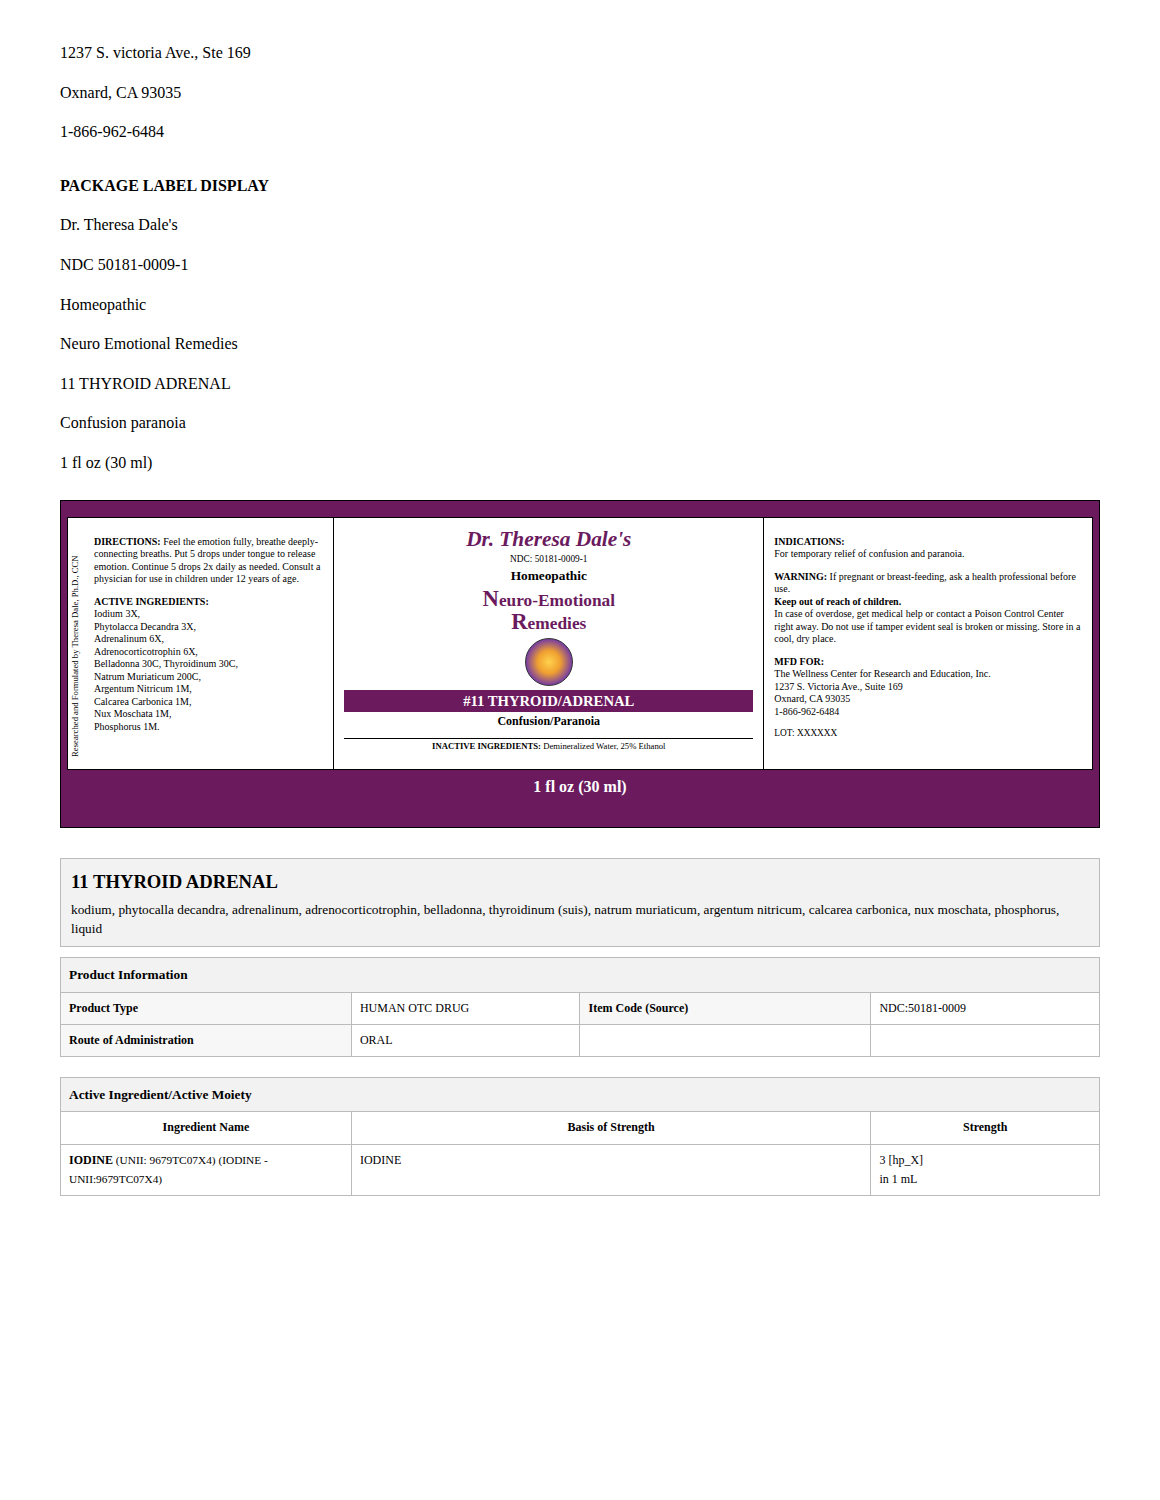1237 S. victoria Ave., Ste 169
Oxnard, CA 93035
1-866-962-6484
PACKAGE LABEL DISPLAY
Dr. Theresa Dale's
NDC 50181-0009-1
Homeopathic
Neuro Emotional Remedies
11 THYROID ADRENAL
Confusion paranoia
1 fl oz (30 ml)
Researched and Formulated by Theresa Dale, Ph.D., CCN
DIRECTIONS: Feel the emotion fully, breathe deeply-connecting breaths. Put 5 drops under tongue to release emotion. Continue 5 drops 2x daily as needed. Consult a physician for use in children under 12 years of age.
ACTIVE INGREDIENTS:
Iodium 3X,
Phytolacca Decandra 3X,
Adrenalinum 6X,
Adrenocorticotrophin 6X,
Belladonna 30C, Thyroidinum 30C,
Natrum Muriaticum 200C,
Argentum Nitricum 1M,
Calcarea Carbonica 1M,
Nux Moschata 1M,
Phosphorus 1M.
Dr. Theresa Dale's
NDC: 50181-0009-1
Homeopathic
Neuro-Emotional
Remedies
#11 THYROID/ADRENAL
Confusion/Paranoia
INACTIVE INGREDIENTS: Demineralized Water, 25% Ethanol
INDICATIONS:
For temporary relief of confusion and paranoia.
WARNING: If pregnant or breast-feeding, ask a health professional before use.
Keep out of reach of children.
In case of overdose, get medical help or contact a Poison Control Center right away. Do not use if tamper evident seal is broken or missing. Store in a cool, dry place.
MFD FOR:
The Wellness Center for Research and Education, Inc.
1237 S. Victoria Ave., Suite 169
Oxnard, CA 93035
1-866-962-6484
LOT: XXXXXX
1 fl oz (30 ml)
11 THYROID ADRENAL kodium, phytocalla decandra, adrenalinum, adrenocorticotrophin, belladonna, thyroidinum (suis), natrum muriaticum, argentum nitricum, calcarea carbonica, nux moschata, phosphorus, liquid
| Product Information |
| --- |
| Product Type | HUMAN OTC DRUG | Item Code (Source) | NDC:50181-0009 |
| Route of Administration | ORAL | | |
| Active Ingredient/Active Moiety |
| Ingredient Name | Basis of Strength | Strength |
| IODINE (UNII: 9679TC07X4) (IODINE - UNII:9679TC07X4) | IODINE | 3 [hp_X] in 1 mL |